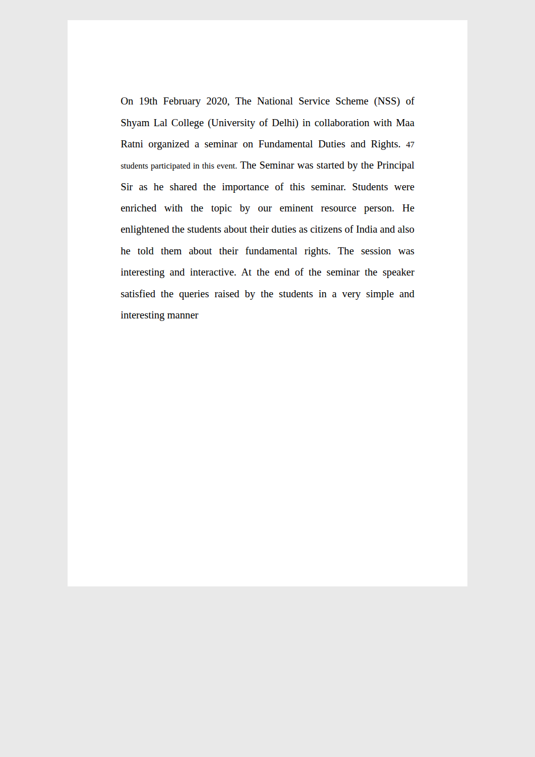On 19th February 2020, The National Service Scheme (NSS) of Shyam Lal College (University of Delhi) in collaboration with Maa Ratni organized a seminar on Fundamental Duties and Rights. 47 students participated in this event. The Seminar was started by the Principal Sir as he shared the importance of this seminar. Students were enriched with the topic by our eminent resource person. He enlightened the students about their duties as citizens of India and also he told them about their fundamental rights. The session was interesting and interactive. At the end of the seminar the speaker satisfied the queries raised by the students in a very simple and interesting manner